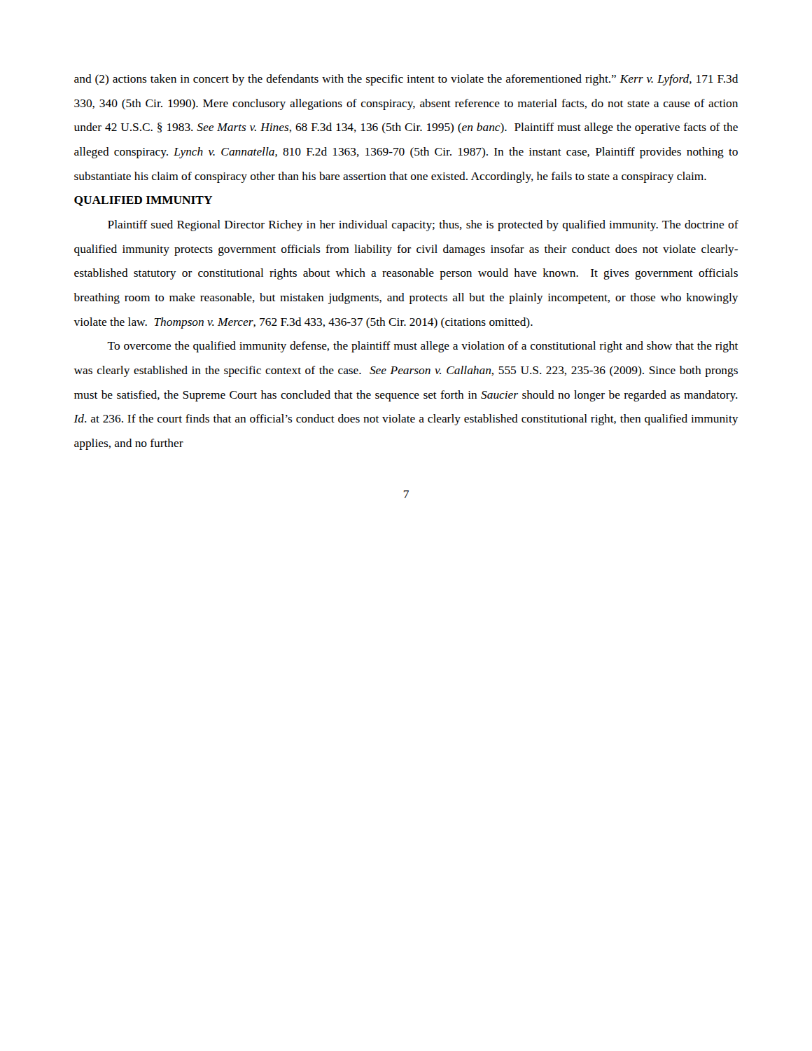and (2) actions taken in concert by the defendants with the specific intent to violate the aforementioned right.” Kerr v. Lyford, 171 F.3d 330, 340 (5th Cir. 1990). Mere conclusory allegations of conspiracy, absent reference to material facts, do not state a cause of action under 42 U.S.C. § 1983. See Marts v. Hines, 68 F.3d 134, 136 (5th Cir. 1995) (en banc). Plaintiff must allege the operative facts of the alleged conspiracy. Lynch v. Cannatella, 810 F.2d 1363, 1369-70 (5th Cir. 1987). In the instant case, Plaintiff provides nothing to substantiate his claim of conspiracy other than his bare assertion that one existed. Accordingly, he fails to state a conspiracy claim.
QUALIFIED IMMUNITY
Plaintiff sued Regional Director Richey in her individual capacity; thus, she is protected by qualified immunity. The doctrine of qualified immunity protects government officials from liability for civil damages insofar as their conduct does not violate clearly-established statutory or constitutional rights about which a reasonable person would have known. It gives government officials breathing room to make reasonable, but mistaken judgments, and protects all but the plainly incompetent, or those who knowingly violate the law. Thompson v. Mercer, 762 F.3d 433, 436-37 (5th Cir. 2014) (citations omitted).
To overcome the qualified immunity defense, the plaintiff must allege a violation of a constitutional right and show that the right was clearly established in the specific context of the case. See Pearson v. Callahan, 555 U.S. 223, 235-36 (2009). Since both prongs must be satisfied, the Supreme Court has concluded that the sequence set forth in Saucier should no longer be regarded as mandatory. Id. at 236. If the court finds that an official’s conduct does not violate a clearly established constitutional right, then qualified immunity applies, and no further
7